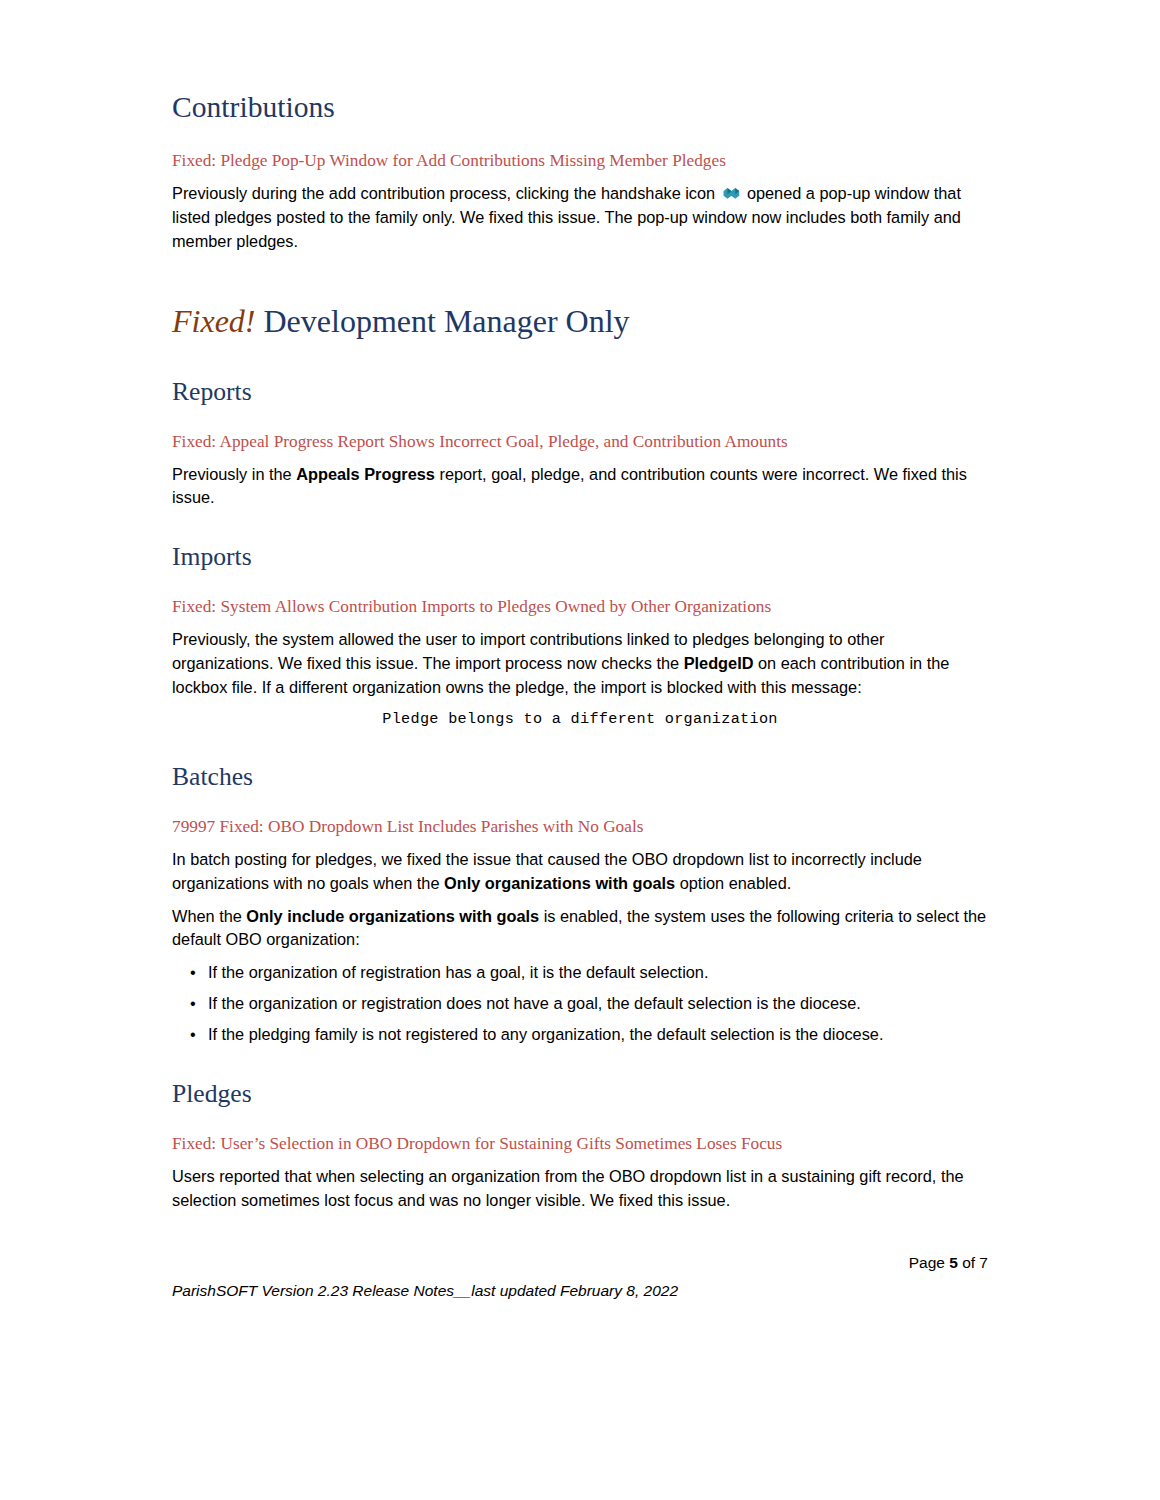Contributions
Fixed: Pledge Pop-Up Window for Add Contributions Missing Member Pledges
Previously during the add contribution process, clicking the handshake icon opened a pop-up window that listed pledges posted to the family only. We fixed this issue. The pop-up window now includes both family and member pledges.
Fixed! Development Manager Only
Reports
Fixed: Appeal Progress Report Shows Incorrect Goal, Pledge, and Contribution Amounts
Previously in the Appeals Progress report, goal, pledge, and contribution counts were incorrect. We fixed this issue.
Imports
Fixed: System Allows Contribution Imports to Pledges Owned by Other Organizations
Previously, the system allowed the user to import contributions linked to pledges belonging to other organizations. We fixed this issue. The import process now checks the PledgeID on each contribution in the lockbox file. If a different organization owns the pledge, the import is blocked with this message:
Pledge belongs to a different organization
Batches
79997 Fixed: OBO Dropdown List Includes Parishes with No Goals
In batch posting for pledges, we fixed the issue that caused the OBO dropdown list to incorrectly include organizations with no goals when the Only organizations with goals option enabled.
When the Only include organizations with goals is enabled, the system uses the following criteria to select the default OBO organization:
If the organization of registration has a goal, it is the default selection.
If the organization or registration does not have a goal, the default selection is the diocese.
If the pledging family is not registered to any organization, the default selection is the diocese.
Pledges
Fixed: User’s Selection in OBO Dropdown for Sustaining Gifts Sometimes Loses Focus
Users reported that when selecting an organization from the OBO dropdown list in a sustaining gift record, the selection sometimes lost focus and was no longer visible. We fixed this issue.
Page 5 of 7
ParishSOFT Version 2.23 Release Notes__last updated February 8, 2022